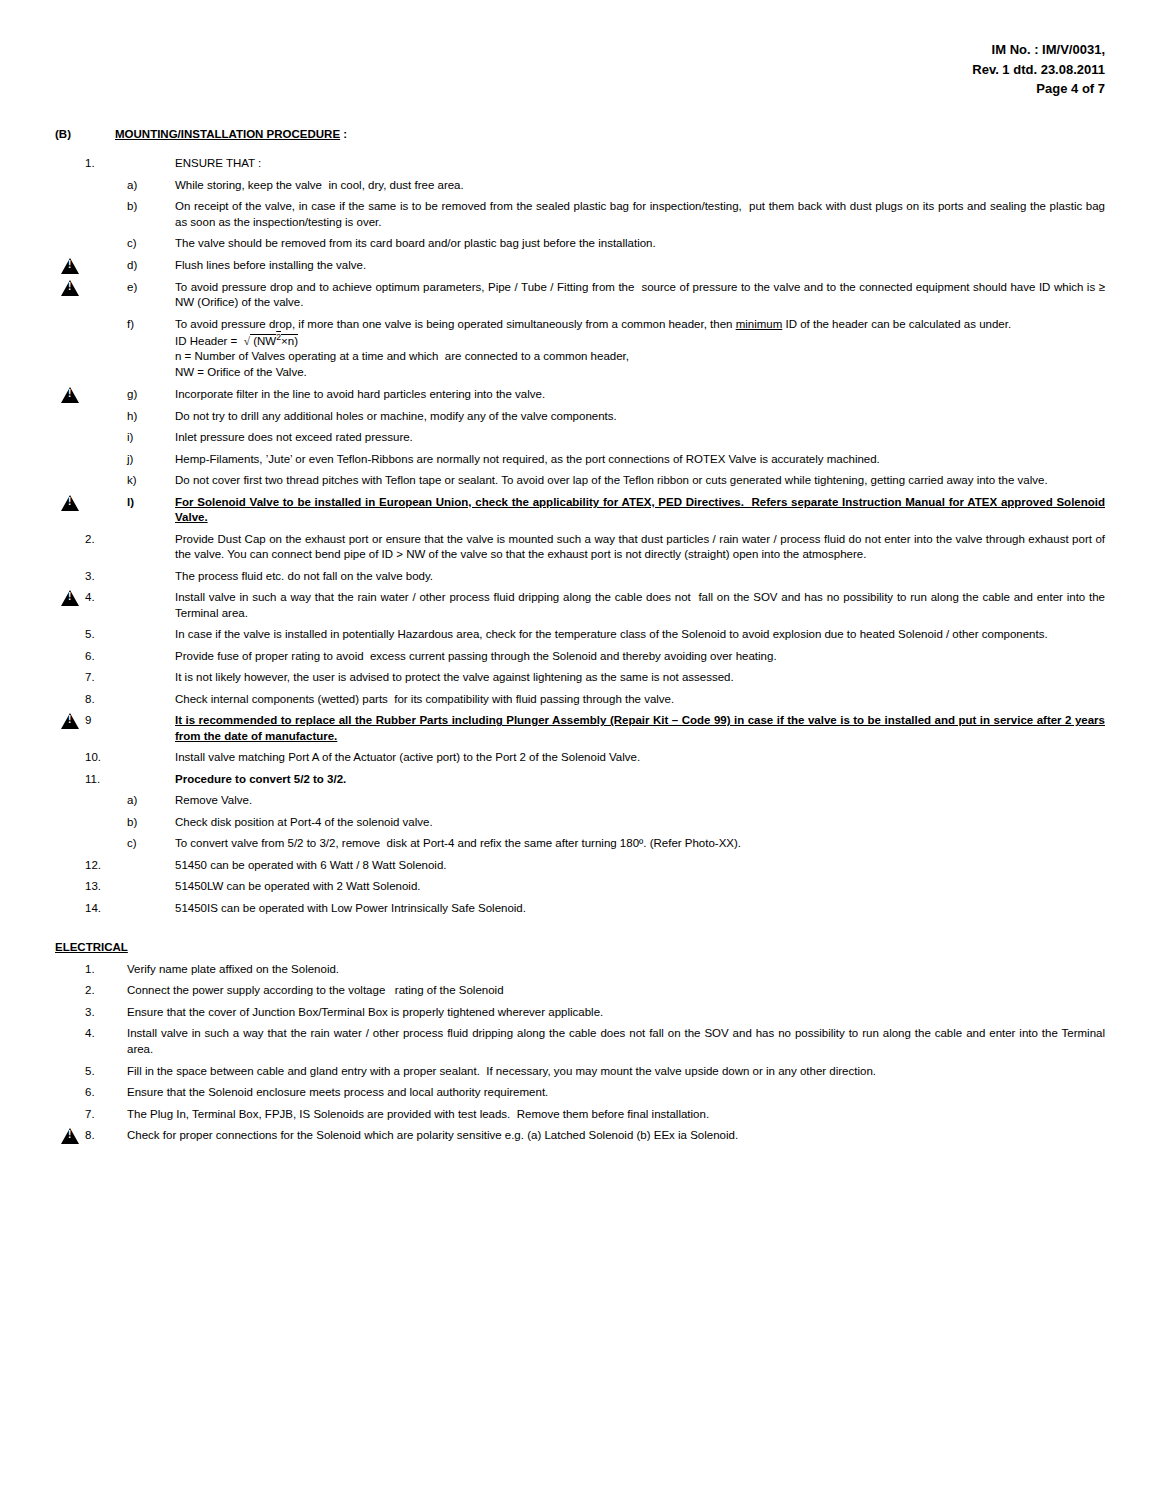IM No. : IM/V/0031,
Rev. 1 dtd. 23.08.2011
Page 4 of 7
(B) MOUNTING/INSTALLATION PROCEDURE :
| | 1. | | ENSURE THAT : |
| | | a) | While storing, keep the valve in cool, dry, dust free area. |
| | | b) | On receipt of the valve, in case if the same is to be removed from the sealed plastic bag for inspection/testing, put them back with dust plugs on its ports and sealing the plastic bag as soon as the inspection/testing is over. |
| | | c) | The valve should be removed from its card board and/or plastic bag just before the installation. |
| | | d) | Flush lines before installing the valve. |
| | | e) | To avoid pressure drop and to achieve optimum parameters, Pipe / Tube / Fitting from the source of pressure to the valve and to the connected equipment should have ID which is ≥ NW (Orifice) of the valve. |
| | | f) | To avoid pressure drop, if more than one valve is being operated simultaneously from a common header, then minimum ID of the header can be calculated as under. ID Header = √ (NW 2 ×n) n = Number of Valves operating at a time and which are connected to a common header, NW = Orifice of the Valve. |
| | | g) | Incorporate filter in the line to avoid hard particles entering into the valve. |
| | | h) | Do not try to drill any additional holes or machine, modify any of the valve components. |
| | | i) | Inlet pressure does not exceed rated pressure. |
| | | j) | Hemp-Filaments, ’Jute’ or even Teflon-Ribbons are normally not required, as the port connections of ROTEX Valve is accurately machined. |
| | | k) | Do not cover first two thread pitches with Teflon tape or sealant. To avoid over lap of the Teflon ribbon or cuts generated while tightening, getting carried away into the valve. |
| | | l) | For Solenoid Valve to be installed in European Union, check the applicability for ATEX, PED Directives. Refers separate Instruction Manual for ATEX approved Solenoid Valve. |
| | 2. | | Provide Dust Cap on the exhaust port or ensure that the valve is mounted such a way that dust particles / rain water / process fluid do not enter into the valve through exhaust port of the valve. You can connect bend pipe of ID > NW of the valve so that the exhaust port is not directly (straight) open into the atmosphere. |
| | 3. | | The process fluid etc. do not fall on the valve body. |
| | 4. | | Install valve in such a way that the rain water / other process fluid dripping along the cable does not fall on the SOV and has no possibility to run along the cable and enter into the Terminal area. |
| | 5. | | In case if the valve is installed in potentially Hazardous area, check for the temperature class of the Solenoid to avoid explosion due to heated Solenoid / other components. |
| | 6. | | Provide fuse of proper rating to avoid excess current passing through the Solenoid and thereby avoiding over heating. |
| | 7. | | It is not likely however, the user is advised to protect the valve against lightening as the same is not assessed. |
| | 8. | | Check internal components (wetted) parts for its compatibility with fluid passing through the valve. |
| | 9 | | It is recommended to replace all the Rubber Parts including Plunger Assembly (Repair Kit – Code 99) in case if the valve is to be installed and put in service after 2 years from the date of manufacture. |
| | 10. | | Install valve matching Port A of the Actuator (active port) to the Port 2 of the Solenoid Valve. |
| | 11. | | Procedure to convert 5/2 to 3/2. |
| | | a) | Remove Valve. |
| | | b) | Check disk position at Port-4 of the solenoid valve. |
| | | c) | To convert valve from 5/2 to 3/2, remove disk at Port-4 and refix the same after turning 180º. (Refer Photo-XX). |
| | 12. | | 51450 can be operated with 6 Watt / 8 Watt Solenoid. |
| | 13. | | 51450LW can be operated with 2 Watt Solenoid. |
| | 14. | | 51450IS can be operated with Low Power Intrinsically Safe Solenoid. |
ELECTRICAL
| | 1. | Verify name plate affixed on the Solenoid. |
| | 2. | Connect the power supply according to the voltage rating of the Solenoid |
| | 3. | Ensure that the cover of Junction Box/Terminal Box is properly tightened wherever applicable. |
| | 4. | Install valve in such a way that the rain water / other process fluid dripping along the cable does not fall on the SOV and has no possibility to run along the cable and enter into the Terminal area. |
| | 5. | Fill in the space between cable and gland entry with a proper sealant. If necessary, you may mount the valve upside down or in any other direction. |
| | 6. | Ensure that the Solenoid enclosure meets process and local authority requirement. |
| | 7. | The Plug In, Terminal Box, FPJB, IS Solenoids are provided with test leads. Remove them before final installation. |
| | 8. | Check for proper connections for the Solenoid which are polarity sensitive e.g. (a) Latched Solenoid (b) EEx ia Solenoid. |